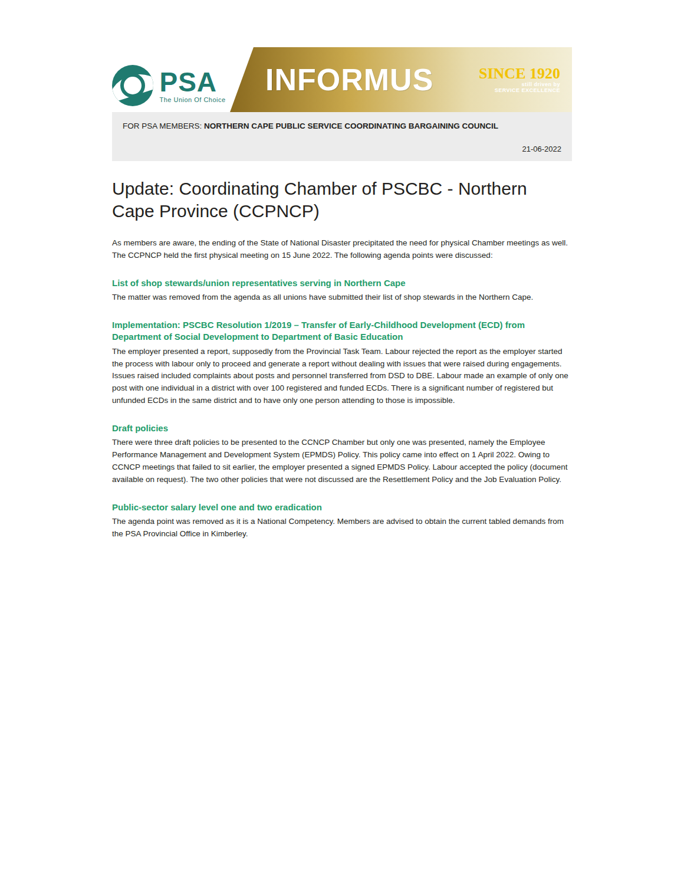PSA
The Union Of Choice
INFORMUS
SINCE 1920
still driven by
SERVICE EXCELLENCE
FOR PSA MEMBERS: NORTHERN CAPE PUBLIC SERVICE COORDINATING BARGAINING COUNCIL
21-06-2022
Update: Coordinating Chamber of PSCBC - Northern Cape Province (CCPNCP)
As members are aware, the ending of the State of National Disaster precipitated the need for physical Chamber meetings as well. The CCPNCP held the first physical meeting on 15 June 2022. The following agenda points were discussed:
List of shop stewards/union representatives serving in Northern Cape
The matter was removed from the agenda as all unions have submitted their list of shop stewards in the Northern Cape.
Implementation: PSCBC Resolution 1/2019 – Transfer of Early-Childhood Development (ECD) from Department of Social Development to Department of Basic Education
The employer presented a report, supposedly from the Provincial Task Team. Labour rejected the report as the employer started the process with labour only to proceed and generate a report without dealing with issues that were raised during engagements. Issues raised included complaints about posts and personnel transferred from DSD to DBE. Labour made an example of only one post with one individual in a district with over 100 registered and funded ECDs. There is a significant number of registered but unfunded ECDs in the same district and to have only one person attending to those is impossible.
Draft policies
There were three draft policies to be presented to the CCNCP Chamber but only one was presented, namely the Employee Performance Management and Development System (EPMDS) Policy. This policy came into effect on 1 April 2022. Owing to CCNCP meetings that failed to sit earlier, the employer presented a signed EPMDS Policy. Labour accepted the policy (document available on request). The two other policies that were not discussed are the Resettlement Policy and the Job Evaluation Policy.
Public-sector salary level one and two eradication
The agenda point was removed as it is a National Competency. Members are advised to obtain the current tabled demands from the PSA Provincial Office in Kimberley.